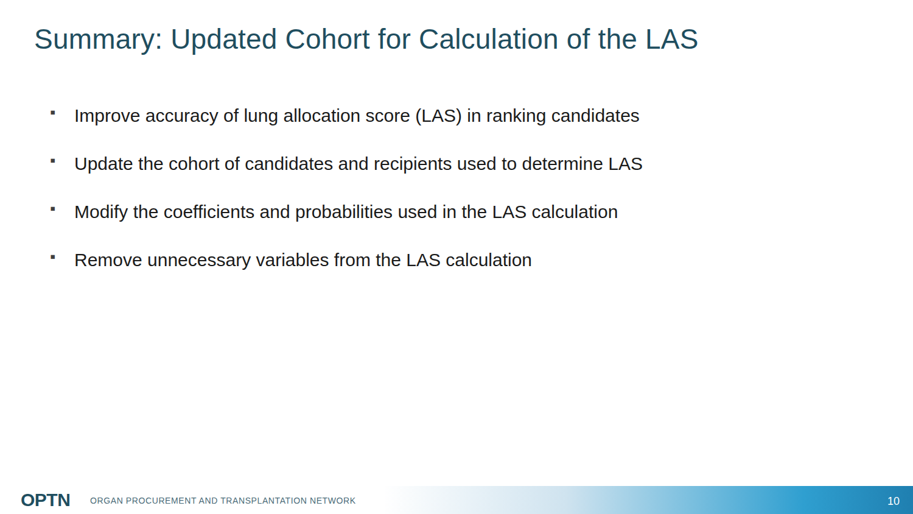Summary: Updated Cohort for Calculation of the LAS
Improve accuracy of lung allocation score (LAS) in ranking candidates
Update the cohort of candidates and recipients used to determine LAS
Modify the coefficients and probabilities used in the LAS calculation
Remove unnecessary variables from the LAS calculation
OPTN
Organ Procurement and Transplantation Network
10